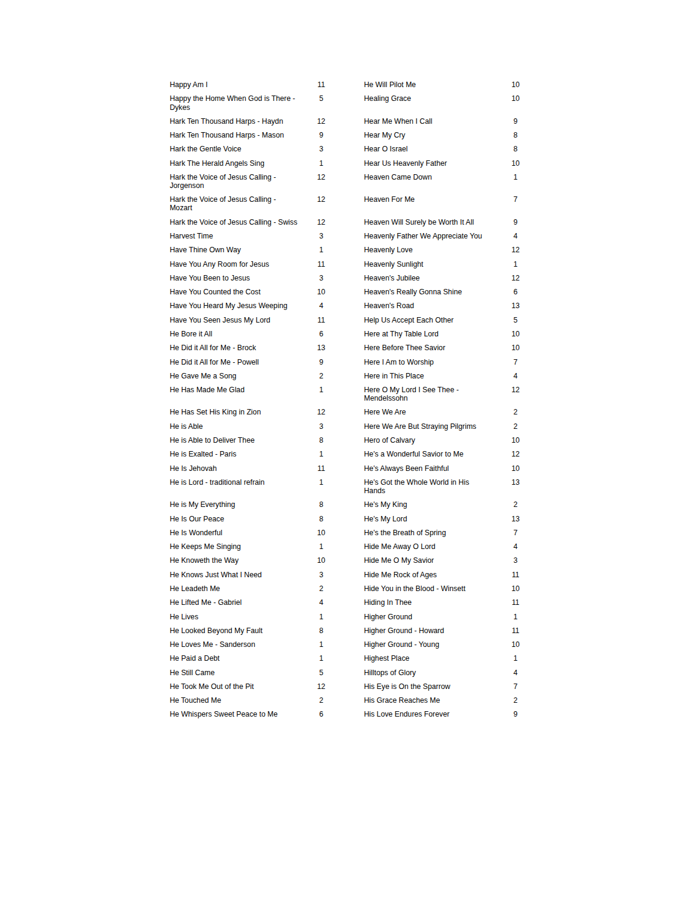| Happy Am I | 11 | | He Will Pilot Me | 10 |
| Happy the Home When God is There - Dykes | 5 | | Healing Grace | 10 |
| Hark Ten Thousand Harps - Haydn | 12 | | Hear Me When I Call | 9 |
| Hark Ten Thousand Harps - Mason | 9 | | Hear My Cry | 8 |
| Hark the Gentle Voice | 3 | | Hear O Israel | 8 |
| Hark The Herald Angels Sing | 1 | | Hear Us Heavenly Father | 10 |
| Hark the Voice of Jesus Calling - Jorgenson | 12 | | Heaven Came Down | 1 |
| Hark the Voice of Jesus Calling - Mozart | 12 | | Heaven For Me | 7 |
| Hark the Voice of Jesus Calling - Swiss | 12 | | Heaven Will Surely be Worth It All | 9 |
| Harvest Time | 3 | | Heavenly Father We Appreciate You | 4 |
| Have Thine Own Way | 1 | | Heavenly Love | 12 |
| Have You Any Room for Jesus | 11 | | Heavenly Sunlight | 1 |
| Have You Been to Jesus | 3 | | Heaven's Jubilee | 12 |
| Have You Counted the Cost | 10 | | Heaven's Really Gonna Shine | 6 |
| Have You Heard My Jesus Weeping | 4 | | Heaven's Road | 13 |
| Have You Seen Jesus My Lord | 11 | | Help Us Accept Each Other | 5 |
| He Bore it All | 6 | | Here at Thy Table Lord | 10 |
| He Did it All for Me - Brock | 13 | | Here Before Thee Savior | 10 |
| He Did it All for Me - Powell | 9 | | Here I Am to Worship | 7 |
| He Gave Me a Song | 2 | | Here in This Place | 4 |
| He Has Made Me Glad | 1 | | Here O My Lord I See Thee - Mendelssohn | 12 |
| He Has Set His King in Zion | 12 | | Here We Are | 2 |
| He is Able | 3 | | Here We Are But Straying Pilgrims | 2 |
| He is Able to Deliver Thee | 8 | | Hero of Calvary | 10 |
| He is Exalted - Paris | 1 | | He's a Wonderful Savior to Me | 12 |
| He Is Jehovah | 11 | | He's Always Been Faithful | 10 |
| He is Lord - traditional refrain | 1 | | He's Got the Whole World in His Hands | 13 |
| He is My Everything | 8 | | He's My King | 2 |
| He Is Our Peace | 8 | | He's My Lord | 13 |
| He Is Wonderful | 10 | | He's the Breath of Spring | 7 |
| He Keeps Me Singing | 1 | | Hide Me Away O Lord | 4 |
| He Knoweth the Way | 10 | | Hide Me O My Savior | 3 |
| He Knows Just What I Need | 3 | | Hide Me Rock of Ages | 11 |
| He Leadeth Me | 2 | | Hide You in the Blood - Winsett | 10 |
| He Lifted Me - Gabriel | 4 | | Hiding In Thee | 11 |
| He Lives | 1 | | Higher Ground | 1 |
| He Looked Beyond My Fault | 8 | | Higher Ground - Howard | 11 |
| He Loves Me - Sanderson | 1 | | Higher Ground - Young | 10 |
| He Paid a Debt | 1 | | Highest Place | 1 |
| He Still Came | 5 | | Hilltops of Glory | 4 |
| He Took Me Out of the Pit | 12 | | His Eye is On the Sparrow | 7 |
| He Touched Me | 2 | | His Grace Reaches Me | 2 |
| He Whispers Sweet Peace to Me | 6 | | His Love Endures Forever | 9 |